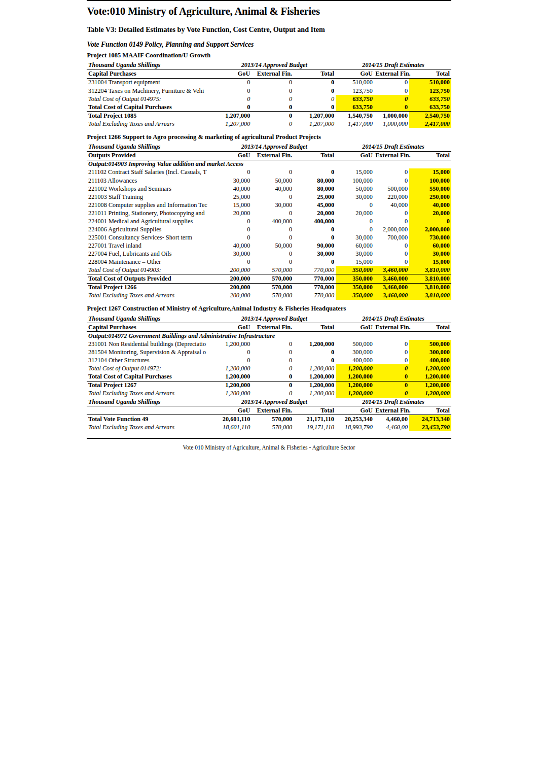Vote:010 Ministry of Agriculture, Animal & Fisheries
Table V3: Detailed Estimates by Vote Function, Cost Centre, Output and Item
Vote Function 0149 Policy, Planning and Support Services
Project 1085 MAAIF Coordination/U Growth
| Thousand Uganda Shillings | 2013/14 Approved Budget | 2014/15 Draft Estimates |
| Capital Purchases | GoU | External Fin. | Total | GoU | External Fin. | Total |
| 231004 Transport equipment | 0 | 0 | 0 | 510,000 | 0 | 510,000 |
| 312204 Taxes on Machinery, Furniture & Vehi | 0 | 0 | 0 | 123,750 | 0 | 123,750 |
| Total Cost of Output 014975: | 0 | 0 | 0 | 633,750 | 0 | 633,750 |
| Total Cost of Capital Purchases | 0 | 0 | 0 | 633,750 | 0 | 633,750 |
| Total Project 1085 | 1,207,000 | 0 | 1,207,000 | 1,540,750 | 1,000,000 | 2,540,750 |
| Total Excluding Taxes and Arrears | 1,207,000 | 0 | 1,207,000 | 1,417,000 | 1,000,000 | 2,417,000 |
Project 1266 Support to Agro processing & marketing of agricultural Product Projects
| Thousand Uganda Shillings | 2013/14 Approved Budget | 2014/15 Draft Estimates |
| Outputs Provided | GoU | External Fin. | Total | GoU | External Fin. | Total |
| Output:014903 Improving Value addition and market Access |
| 211102 Contract Staff Salaries (Incl. Casuals, T | 0 | 0 | 0 | 15,000 | 0 | 15,000 |
| 211103 Allowances | 30,000 | 50,000 | 80,000 | 100,000 | 0 | 100,000 |
| 221002 Workshops and Seminars | 40,000 | 40,000 | 80,000 | 50,000 | 500,000 | 550,000 |
| 221003 Staff Training | 25,000 | 0 | 25,000 | 30,000 | 220,000 | 250,000 |
| 221008 Computer supplies and Information Tec | 15,000 | 30,000 | 45,000 | 0 | 40,000 | 40,000 |
| 221011 Printing, Stationery, Photocopying and | 20,000 | 0 | 20,000 | 20,000 | 0 | 20,000 |
| 224001 Medical and Agricultural supplies | 0 | 400,000 | 400,000 | 0 | 0 | 0 |
| 224006 Agricultural Supplies | 0 | 0 | 0 | 0 | 2,000,000 | 2,000,000 |
| 225001 Consultancy Services- Short term | 0 | 0 | 0 | 30,000 | 700,000 | 730,000 |
| 227001 Travel inland | 40,000 | 50,000 | 90,000 | 60,000 | 0 | 60,000 |
| 227004 Fuel, Lubricants and Oils | 30,000 | 0 | 30,000 | 30,000 | 0 | 30,000 |
| 228004 Maintenance – Other | 0 | 0 | 0 | 15,000 | 0 | 15,000 |
| Total Cost of Output 014903: | 200,000 | 570,000 | 770,000 | 350,000 | 3,460,000 | 3,810,000 |
| Total Cost of Outputs Provided | 200,000 | 570,000 | 770,000 | 350,000 | 3,460,000 | 3,810,000 |
| Total Project 1266 | 200,000 | 570,000 | 770,000 | 350,000 | 3,460,000 | 3,810,000 |
| Total Excluding Taxes and Arrears | 200,000 | 570,000 | 770,000 | 350,000 | 3,460,000 | 3,810,000 |
Project 1267 Construction of Ministry of Agriculture,Animal Industry & Fisheries Headquaters
| Thousand Uganda Shillings | 2013/14 Approved Budget | 2014/15 Draft Estimates |
| Capital Purchases | GoU | External Fin. | Total | GoU | External Fin. | Total |
| Output:014972 Government Buildings and Administrative Infrastructure |
| 231001 Non Residential buildings (Depreciatio | 1,200,000 | 0 | 1,200,000 | 500,000 | 0 | 500,000 |
| 281504 Monitoring, Supervision & Appraisal o | 0 | 0 | 0 | 300,000 | 0 | 300,000 |
| 312104 Other Structures | 0 | 0 | 0 | 400,000 | 0 | 400,000 |
| Total Cost of Output 014972: | 1,200,000 | 0 | 1,200,000 | 1,200,000 | 0 | 1,200,000 |
| Total Cost of Capital Purchases | 1,200,000 | 0 | 1,200,000 | 1,200,000 | 0 | 1,200,000 |
| Total Project 1267 | 1,200,000 | 0 | 1,200,000 | 1,200,000 | 0 | 1,200,000 |
| Total Excluding Taxes and Arrears | 1,200,000 | 0 | 1,200,000 | 1,200,000 | 0 | 1,200,000 |
| Thousand Uganda Shillings | 2013/14 Approved Budget | 2014/15 Draft Estimates |
| | GoU | External Fin. | Total | GoU | External Fin. | Total |
| Total Vote Function 49 | 20,601,110 | 570,000 | 21,171,110 | 20,253,340 | 4,460,00 | 24,713,340 |
| Total Excluding Taxes and Arrears | 18,601,110 | 570,000 | 19,171,110 | 18,993,790 | 4,460,00 | 23,453,790 |
Vote 010 Ministry of Agriculture, Animal & Fisheries - Agriculture Sector